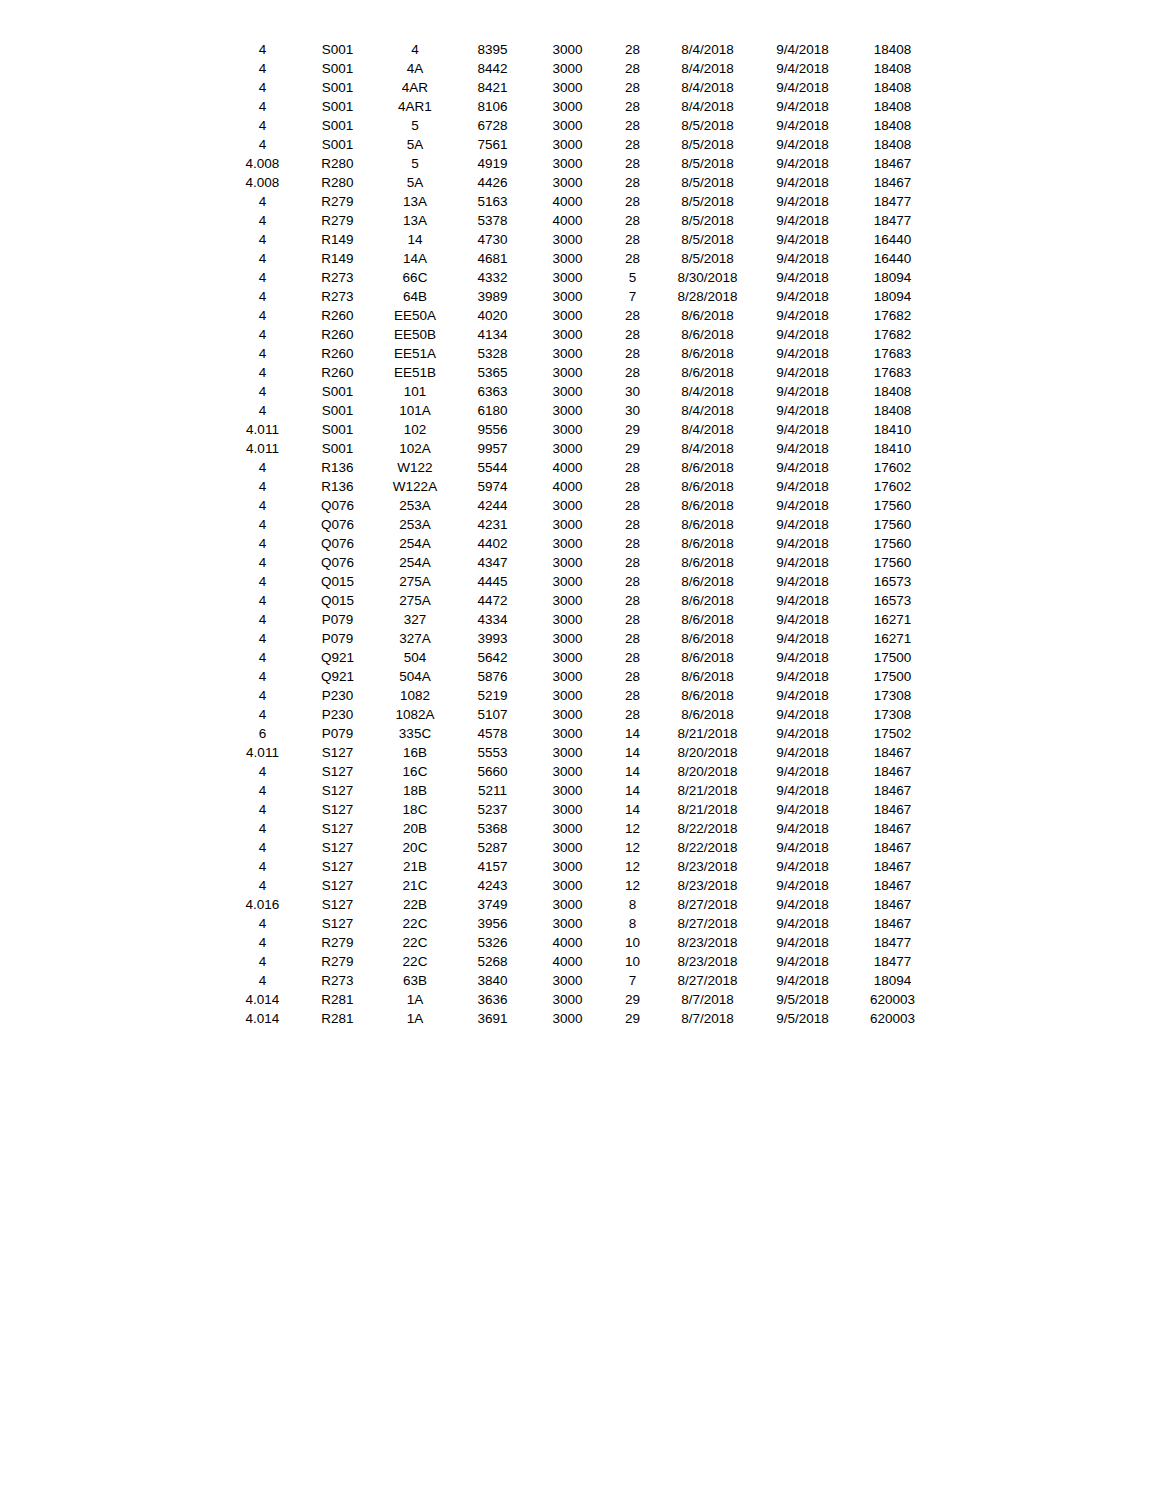| 4 | S001 | 4 | 8395 | 3000 | 28 | 8/4/2018 | 9/4/2018 | 18408 |
| 4 | S001 | 4A | 8442 | 3000 | 28 | 8/4/2018 | 9/4/2018 | 18408 |
| 4 | S001 | 4AR | 8421 | 3000 | 28 | 8/4/2018 | 9/4/2018 | 18408 |
| 4 | S001 | 4AR1 | 8106 | 3000 | 28 | 8/4/2018 | 9/4/2018 | 18408 |
| 4 | S001 | 5 | 6728 | 3000 | 28 | 8/5/2018 | 9/4/2018 | 18408 |
| 4 | S001 | 5A | 7561 | 3000 | 28 | 8/5/2018 | 9/4/2018 | 18408 |
| 4.008 | R280 | 5 | 4919 | 3000 | 28 | 8/5/2018 | 9/4/2018 | 18467 |
| 4.008 | R280 | 5A | 4426 | 3000 | 28 | 8/5/2018 | 9/4/2018 | 18467 |
| 4 | R279 | 13A | 5163 | 4000 | 28 | 8/5/2018 | 9/4/2018 | 18477 |
| 4 | R279 | 13A | 5378 | 4000 | 28 | 8/5/2018 | 9/4/2018 | 18477 |
| 4 | R149 | 14 | 4730 | 3000 | 28 | 8/5/2018 | 9/4/2018 | 16440 |
| 4 | R149 | 14A | 4681 | 3000 | 28 | 8/5/2018 | 9/4/2018 | 16440 |
| 4 | R273 | 66C | 4332 | 3000 | 5 | 8/30/2018 | 9/4/2018 | 18094 |
| 4 | R273 | 64B | 3989 | 3000 | 7 | 8/28/2018 | 9/4/2018 | 18094 |
| 4 | R260 | EE50A | 4020 | 3000 | 28 | 8/6/2018 | 9/4/2018 | 17682 |
| 4 | R260 | EE50B | 4134 | 3000 | 28 | 8/6/2018 | 9/4/2018 | 17682 |
| 4 | R260 | EE51A | 5328 | 3000 | 28 | 8/6/2018 | 9/4/2018 | 17683 |
| 4 | R260 | EE51B | 5365 | 3000 | 28 | 8/6/2018 | 9/4/2018 | 17683 |
| 4 | S001 | 101 | 6363 | 3000 | 30 | 8/4/2018 | 9/4/2018 | 18408 |
| 4 | S001 | 101A | 6180 | 3000 | 30 | 8/4/2018 | 9/4/2018 | 18408 |
| 4.011 | S001 | 102 | 9556 | 3000 | 29 | 8/4/2018 | 9/4/2018 | 18410 |
| 4.011 | S001 | 102A | 9957 | 3000 | 29 | 8/4/2018 | 9/4/2018 | 18410 |
| 4 | R136 | W122 | 5544 | 4000 | 28 | 8/6/2018 | 9/4/2018 | 17602 |
| 4 | R136 | W122A | 5974 | 4000 | 28 | 8/6/2018 | 9/4/2018 | 17602 |
| 4 | Q076 | 253A | 4244 | 3000 | 28 | 8/6/2018 | 9/4/2018 | 17560 |
| 4 | Q076 | 253A | 4231 | 3000 | 28 | 8/6/2018 | 9/4/2018 | 17560 |
| 4 | Q076 | 254A | 4402 | 3000 | 28 | 8/6/2018 | 9/4/2018 | 17560 |
| 4 | Q076 | 254A | 4347 | 3000 | 28 | 8/6/2018 | 9/4/2018 | 17560 |
| 4 | Q015 | 275A | 4445 | 3000 | 28 | 8/6/2018 | 9/4/2018 | 16573 |
| 4 | Q015 | 275A | 4472 | 3000 | 28 | 8/6/2018 | 9/4/2018 | 16573 |
| 4 | P079 | 327 | 4334 | 3000 | 28 | 8/6/2018 | 9/4/2018 | 16271 |
| 4 | P079 | 327A | 3993 | 3000 | 28 | 8/6/2018 | 9/4/2018 | 16271 |
| 4 | Q921 | 504 | 5642 | 3000 | 28 | 8/6/2018 | 9/4/2018 | 17500 |
| 4 | Q921 | 504A | 5876 | 3000 | 28 | 8/6/2018 | 9/4/2018 | 17500 |
| 4 | P230 | 1082 | 5219 | 3000 | 28 | 8/6/2018 | 9/4/2018 | 17308 |
| 4 | P230 | 1082A | 5107 | 3000 | 28 | 8/6/2018 | 9/4/2018 | 17308 |
| 6 | P079 | 335C | 4578 | 3000 | 14 | 8/21/2018 | 9/4/2018 | 17502 |
| 4.011 | S127 | 16B | 5553 | 3000 | 14 | 8/20/2018 | 9/4/2018 | 18467 |
| 4 | S127 | 16C | 5660 | 3000 | 14 | 8/20/2018 | 9/4/2018 | 18467 |
| 4 | S127 | 18B | 5211 | 3000 | 14 | 8/21/2018 | 9/4/2018 | 18467 |
| 4 | S127 | 18C | 5237 | 3000 | 14 | 8/21/2018 | 9/4/2018 | 18467 |
| 4 | S127 | 20B | 5368 | 3000 | 12 | 8/22/2018 | 9/4/2018 | 18467 |
| 4 | S127 | 20C | 5287 | 3000 | 12 | 8/22/2018 | 9/4/2018 | 18467 |
| 4 | S127 | 21B | 4157 | 3000 | 12 | 8/23/2018 | 9/4/2018 | 18467 |
| 4 | S127 | 21C | 4243 | 3000 | 12 | 8/23/2018 | 9/4/2018 | 18467 |
| 4.016 | S127 | 22B | 3749 | 3000 | 8 | 8/27/2018 | 9/4/2018 | 18467 |
| 4 | S127 | 22C | 3956 | 3000 | 8 | 8/27/2018 | 9/4/2018 | 18467 |
| 4 | R279 | 22C | 5326 | 4000 | 10 | 8/23/2018 | 9/4/2018 | 18477 |
| 4 | R279 | 22C | 5268 | 4000 | 10 | 8/23/2018 | 9/4/2018 | 18477 |
| 4 | R273 | 63B | 3840 | 3000 | 7 | 8/27/2018 | 9/4/2018 | 18094 |
| 4.014 | R281 | 1A | 3636 | 3000 | 29 | 8/7/2018 | 9/5/2018 | 620003 |
| 4.014 | R281 | 1A | 3691 | 3000 | 29 | 8/7/2018 | 9/5/2018 | 620003 |